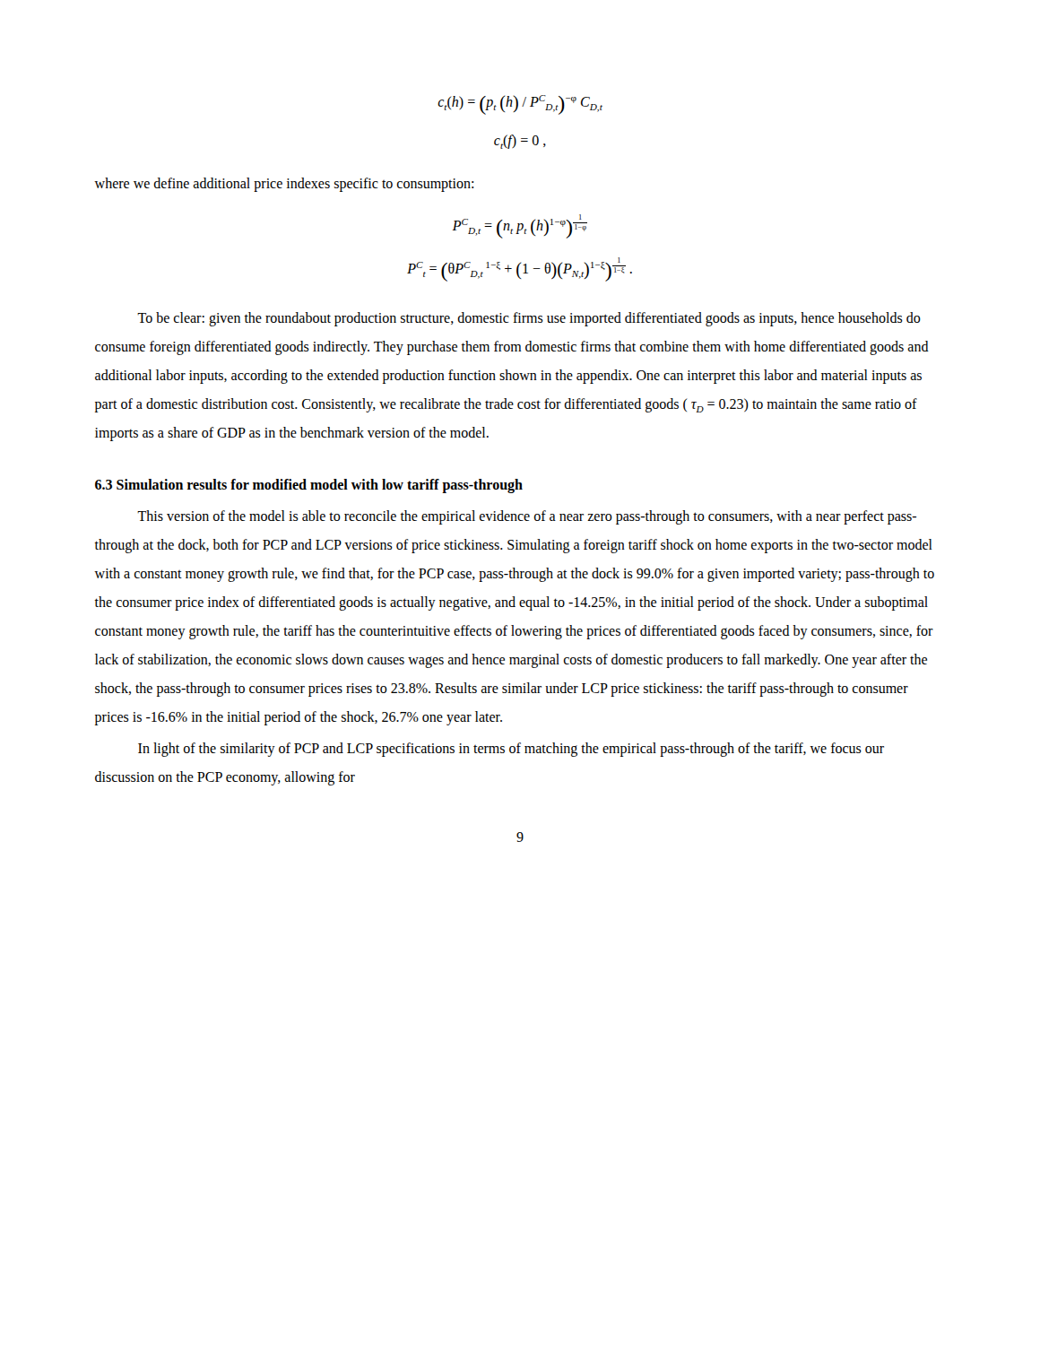ct(h) = (pt (h) / PCD,t)−φ CD,t
ct(f) = 0 ,
where we define additional price indexes specific to consumption:
PCD,t = (nt pt (h)1−φ)11−φ
PCt = (θPCD,t 1−ξ + (1 − θ)(PN,t)1−ξ)11−ξ .
To be clear: given the roundabout production structure, domestic firms use imported differentiated goods as inputs, hence households do consume foreign differentiated goods indirectly. They purchase them from domestic firms that combine them with home differentiated goods and additional labor inputs, according to the extended production function shown in the appendix. One can interpret this labor and material inputs as part of a domestic distribution cost. Consistently, we recalibrate the trade cost for differentiated goods ( τD = 0.23) to maintain the same ratio of imports as a share of GDP as in the benchmark version of the model.
6.3 Simulation results for modified model with low tariff pass-through
This version of the model is able to reconcile the empirical evidence of a near zero pass-through to consumers, with a near perfect pass-through at the dock, both for PCP and LCP versions of price stickiness. Simulating a foreign tariff shock on home exports in the two-sector model with a constant money growth rule, we find that, for the PCP case, pass-through at the dock is 99.0% for a given imported variety; pass-through to the consumer price index of differentiated goods is actually negative, and equal to -14.25%, in the initial period of the shock. Under a suboptimal constant money growth rule, the tariff has the counterintuitive effects of lowering the prices of differentiated goods faced by consumers, since, for lack of stabilization, the economic slows down causes wages and hence marginal costs of domestic producers to fall markedly. One year after the shock, the pass-through to consumer prices rises to 23.8%. Results are similar under LCP price stickiness: the tariff pass-through to consumer prices is -16.6% in the initial period of the shock, 26.7% one year later.
In light of the similarity of PCP and LCP specifications in terms of matching the empirical pass-through of the tariff, we focus our discussion on the PCP economy, allowing for
9